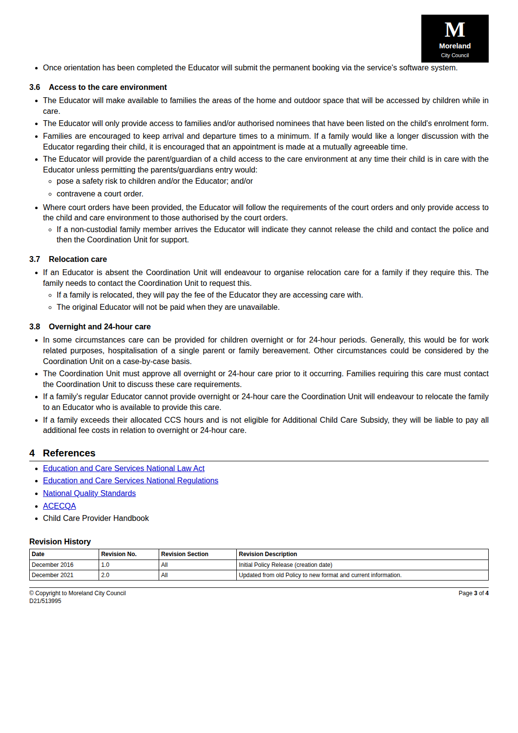M
Moreland
City Council
Once orientation has been completed the Educator will submit the permanent booking via the service's software system.
3.6 Access to the care environment
The Educator will make available to families the areas of the home and outdoor space that will be accessed by children while in care.
The Educator will only provide access to families and/or authorised nominees that have been listed on the child's enrolment form.
Families are encouraged to keep arrival and departure times to a minimum. If a family would like a longer discussion with the Educator regarding their child, it is encouraged that an appointment is made at a mutually agreeable time.
The Educator will provide the parent/guardian of a child access to the care environment at any time their child is in care with the Educator unless permitting the parents/guardians entry would:
pose a safety risk to children and/or the Educator; and/or
contravene a court order.
Where court orders have been provided, the Educator will follow the requirements of the court orders and only provide access to the child and care environment to those authorised by the court orders.
If a non-custodial family member arrives the Educator will indicate they cannot release the child and contact the police and then the Coordination Unit for support.
3.7 Relocation care
If an Educator is absent the Coordination Unit will endeavour to organise relocation care for a family if they require this. The family needs to contact the Coordination Unit to request this.
If a family is relocated, they will pay the fee of the Educator they are accessing care with.
The original Educator will not be paid when they are unavailable.
3.8 Overnight and 24-hour care
In some circumstances care can be provided for children overnight or for 24-hour periods. Generally, this would be for work related purposes, hospitalisation of a single parent or family bereavement. Other circumstances could be considered by the Coordination Unit on a case-by-case basis.
The Coordination Unit must approve all overnight or 24-hour care prior to it occurring. Families requiring this care must contact the Coordination Unit to discuss these care requirements.
If a family's regular Educator cannot provide overnight or 24-hour care the Coordination Unit will endeavour to relocate the family to an Educator who is available to provide this care.
If a family exceeds their allocated CCS hours and is not eligible for Additional Child Care Subsidy, they will be liable to pay all additional fee costs in relation to overnight or 24-hour care.
4 References
Education and Care Services National Law Act
Education and Care Services National Regulations
National Quality Standards
ACECQA
Child Care Provider Handbook
Revision History
| Date | Revision No. | Revision Section | Revision Description |
| --- | --- | --- | --- |
| December 2016 | 1.0 | All | Initial Policy Release (creation date) |
| December 2021 | 2.0 | All | Updated from old Policy to new format and current information. |
© Copyright to Moreland City Council
D21/513995
Page 3 of 4